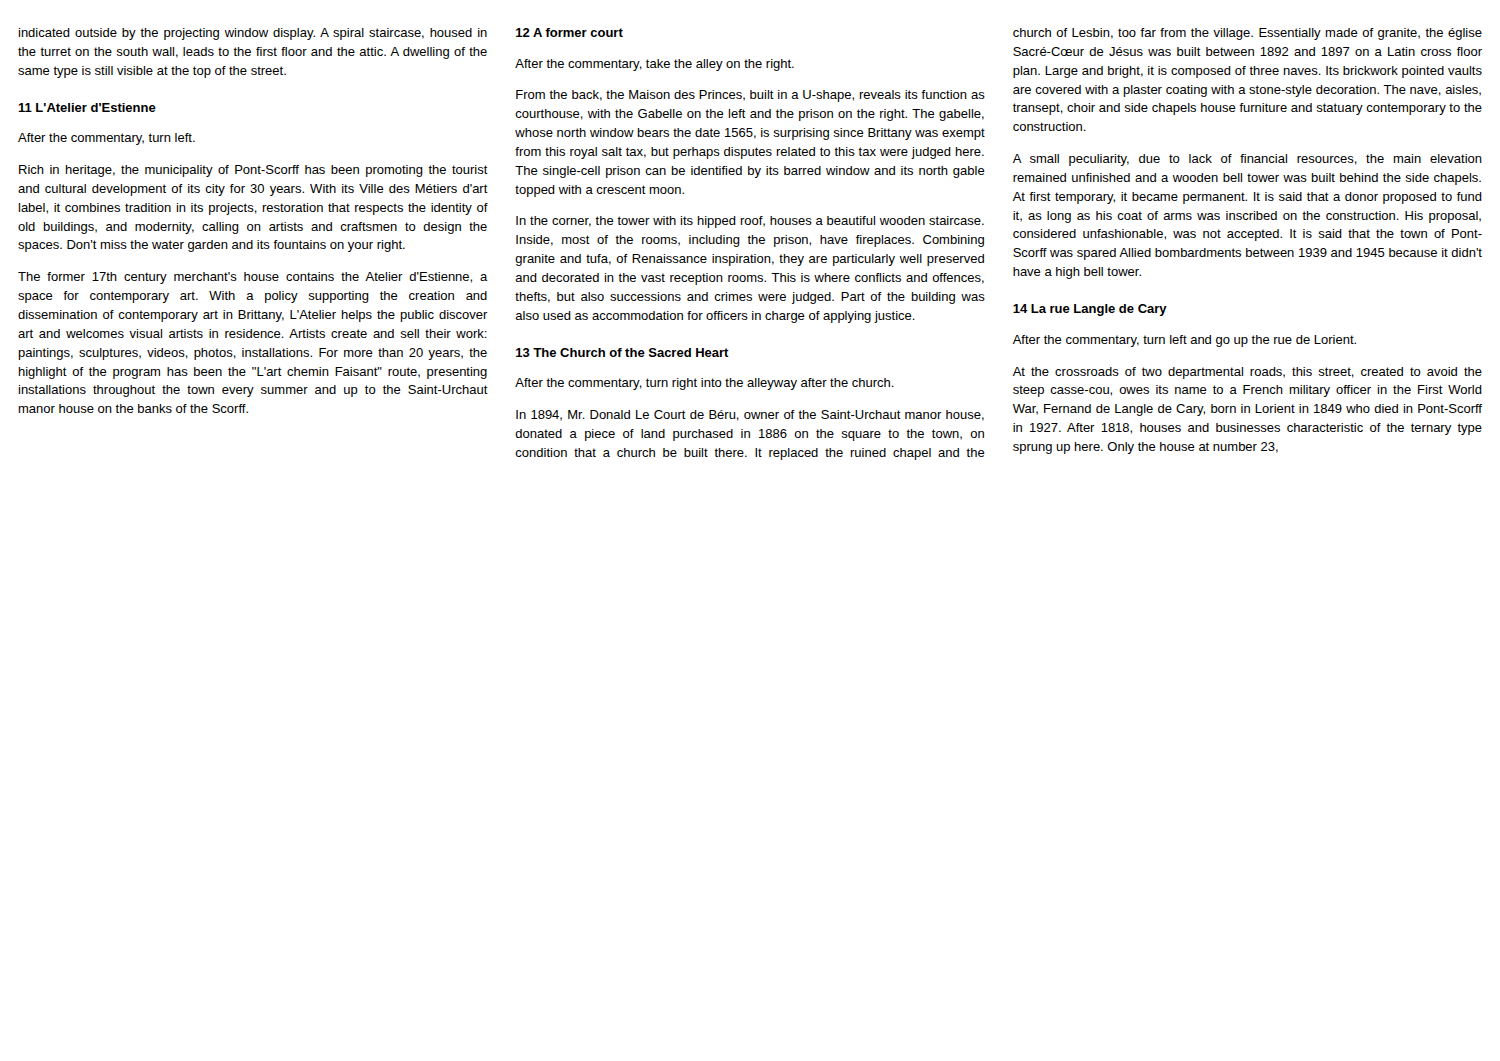indicated outside by the projecting window display. A spiral staircase, housed in the turret on the south wall, leads to the first floor and the attic. A dwelling of the same type is still visible at the top of the street.
11 L'Atelier d'Estienne
After the commentary, turn left.
Rich in heritage, the municipality of Pont-Scorff has been promoting the tourist and cultural development of its city for 30 years. With its Ville des Métiers d'art label, it combines tradition in its projects, restoration that respects the identity of old buildings, and modernity, calling on artists and craftsmen to design the spaces. Don't miss the water garden and its fountains on your right.
The former 17th century merchant's house contains the Atelier d'Estienne, a space for contemporary art. With a policy supporting the creation and dissemination of contemporary art in Brittany, L'Atelier helps the public discover art and welcomes visual artists in residence. Artists create and sell their work: paintings, sculptures, videos, photos, installations. For more than 20 years, the highlight of the program has been the "L'art chemin Faisant" route, presenting installations throughout the town every summer and up to the Saint-Urchaut manor house on the banks of the Scorff.
12 A former court
After the commentary, take the alley on the right.
From the back, the Maison des Princes, built in a U-shape, reveals its function as courthouse, with the Gabelle on the left and the prison on the right. The gabelle, whose north window bears the date 1565, is surprising since Brittany was exempt from this royal salt tax, but perhaps disputes related to this tax were judged here. The single-cell prison can be identified by its barred window and its north gable topped with a crescent moon.
In the corner, the tower with its hipped roof, houses a beautiful wooden staircase. Inside, most of the rooms, including the prison, have fireplaces. Combining granite and tufa, of Renaissance inspiration, they are particularly well preserved and decorated in the vast reception rooms. This is where conflicts and offences, thefts, but also successions and crimes were judged. Part of the building was also used as accommodation for officers in charge of applying justice.
13 The Church of the Sacred Heart
After the commentary, turn right into the alleyway after the church.
In 1894, Mr. Donald Le Court de Béru, owner of the Saint-Urchaut manor house, donated a piece of land purchased in 1886 on the square to the town, on condition that a church be built there. It replaced the ruined chapel and the church of Lesbin, too far from the village. Essentially made of granite, the église Sacré-Cœur de Jésus was built between 1892 and 1897 on a Latin cross floor plan. Large and bright, it is composed of three naves. Its brickwork pointed vaults are covered with a plaster coating with a stone-style decoration. The nave, aisles, transept, choir and side chapels house furniture and statuary contemporary to the construction.
A small peculiarity, due to lack of financial resources, the main elevation remained unfinished and a wooden bell tower was built behind the side chapels. At first temporary, it became permanent. It is said that a donor proposed to fund it, as long as his coat of arms was inscribed on the construction. His proposal, considered unfashionable, was not accepted. It is said that the town of Pont-Scorff was spared Allied bombardments between 1939 and 1945 because it didn't have a high bell tower.
14 La rue Langle de Cary
After the commentary, turn left and go up the rue de Lorient.
At the crossroads of two departmental roads, this street, created to avoid the steep casse-cou, owes its name to a French military officer in the First World War, Fernand de Langle de Cary, born in Lorient in 1849 who died in Pont-Scorff in 1927. After 1818, houses and businesses characteristic of the ternary type sprung up here. Only the house at number 23,